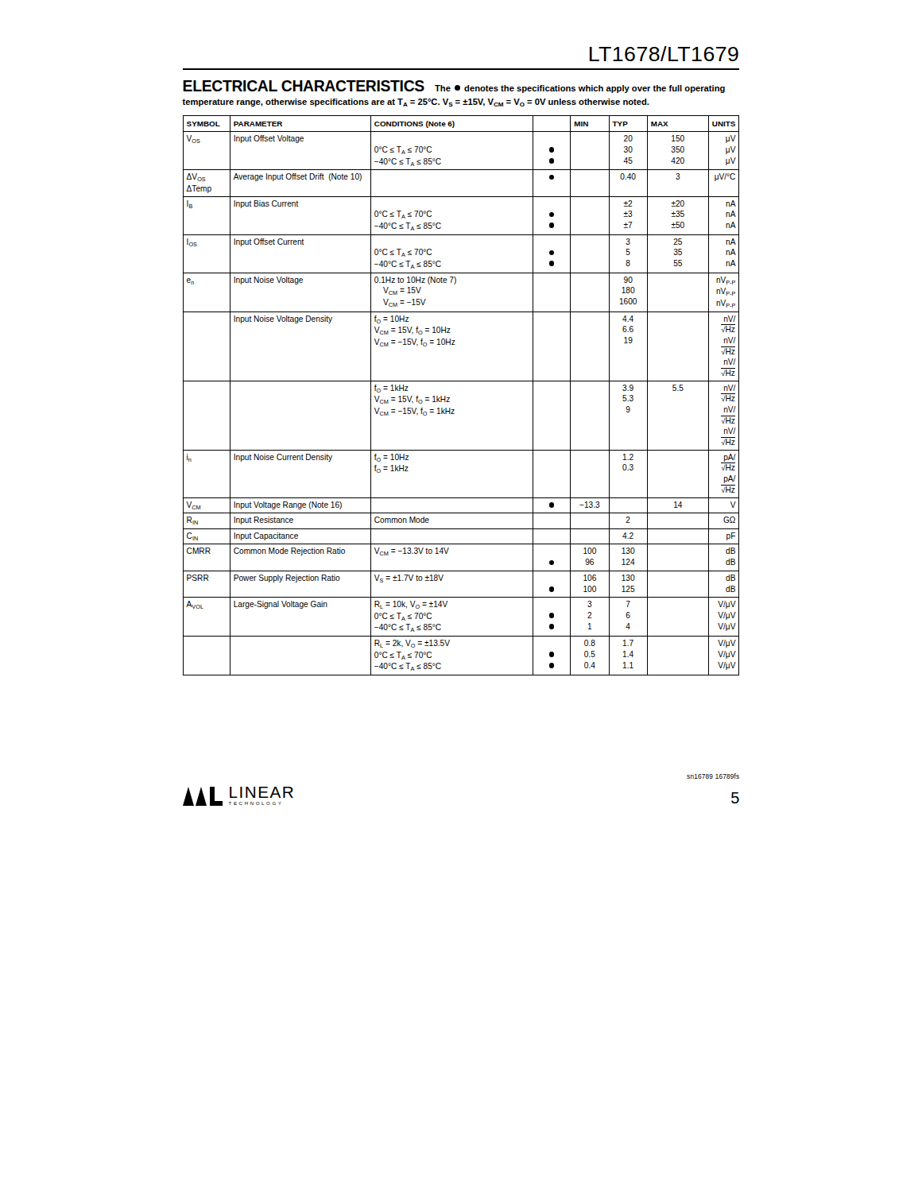LT1678/LT1679
ELECTRICAL CHARACTERISTICS The denotes the specifications which apply over the full operating temperature range, otherwise specifications are at TA = 25°C. VS = ±15V, VCM = VO = 0V unless otherwise noted.
| SYMBOL | PARAMETER | CONDITIONS (Note 6) | | MIN | TYP | MAX | UNITS |
| --- | --- | --- | --- | --- | --- | --- | --- |
| V OS | Input Offset Voltage | 0°C ≤ T A ≤ 70°C −40°C ≤ T A ≤ 85°C | | | 20 30 45 | 150 350 420 | μV μV μV |
| ΔV OS ΔTemp | Average Input Offset Drift (Note 10) | | | | 0.40 | 3 | μV/°C |
| I B | Input Bias Current | 0°C ≤ T A ≤ 70°C −40°C ≤ T A ≤ 85°C | | | ±2 ±3 ±7 | ±20 ±35 ±50 | nA nA nA |
| I OS | Input Offset Current | 0°C ≤ T A ≤ 70°C −40°C ≤ T A ≤ 85°C | | | 3 5 8 | 25 35 55 | nA nA nA |
| e n | Input Noise Voltage | 0.1Hz to 10Hz (Note 7) V CM = 15V V CM = −15V | | | 90 180 1600 | | nV P-P nV P-P nV P-P |
| | Input Noise Voltage Density | f O = 10Hz V CM = 15V, f O = 10Hz V CM = −15V, f O = 10Hz | | | 4.4 6.6 19 | | nV/ √ Hz nV/ √ Hz nV/ √ Hz |
| | | f O = 1kHz V CM = 15V, f O = 1kHz V CM = −15V, f O = 1kHz | | | 3.9 5.3 9 | 5.5 | nV/ √ Hz nV/ √ Hz nV/ √ Hz |
| i n | Input Noise Current Density | f O = 10Hz f O = 1kHz | | | 1.2 0.3 | | pA/ √ Hz pA/ √ Hz |
| V CM | Input Voltage Range (Note 16) | | | −13.3 | | 14 | V |
| R IN | Input Resistance | Common Mode | | | 2 | | GΩ |
| C IN | Input Capacitance | | | | 4.2 | | pF |
| CMRR | Common Mode Rejection Ratio | V CM = −13.3V to 14V | | 100 96 | 130 124 | | dB dB |
| PSRR | Power Supply Rejection Ratio | V S = ±1.7V to ±18V | | 106 100 | 130 125 | | dB dB |
| A VOL | Large-Signal Voltage Gain | R L = 10k, V O = ±14V 0°C ≤ T A ≤ 70°C −40°C ≤ T A ≤ 85°C | | 3 2 1 | 7 6 4 | | V/μV V/μV V/μV |
| | | R L = 2k, V O = ±13.5V 0°C ≤ T A ≤ 70°C −40°C ≤ T A ≤ 85°C | | 0.8 0.5 0.4 | 1.7 1.4 1.1 | | V/μV V/μV V/μV |
sn16789 16789fs
LINEAR
TECHNOLOGY
5